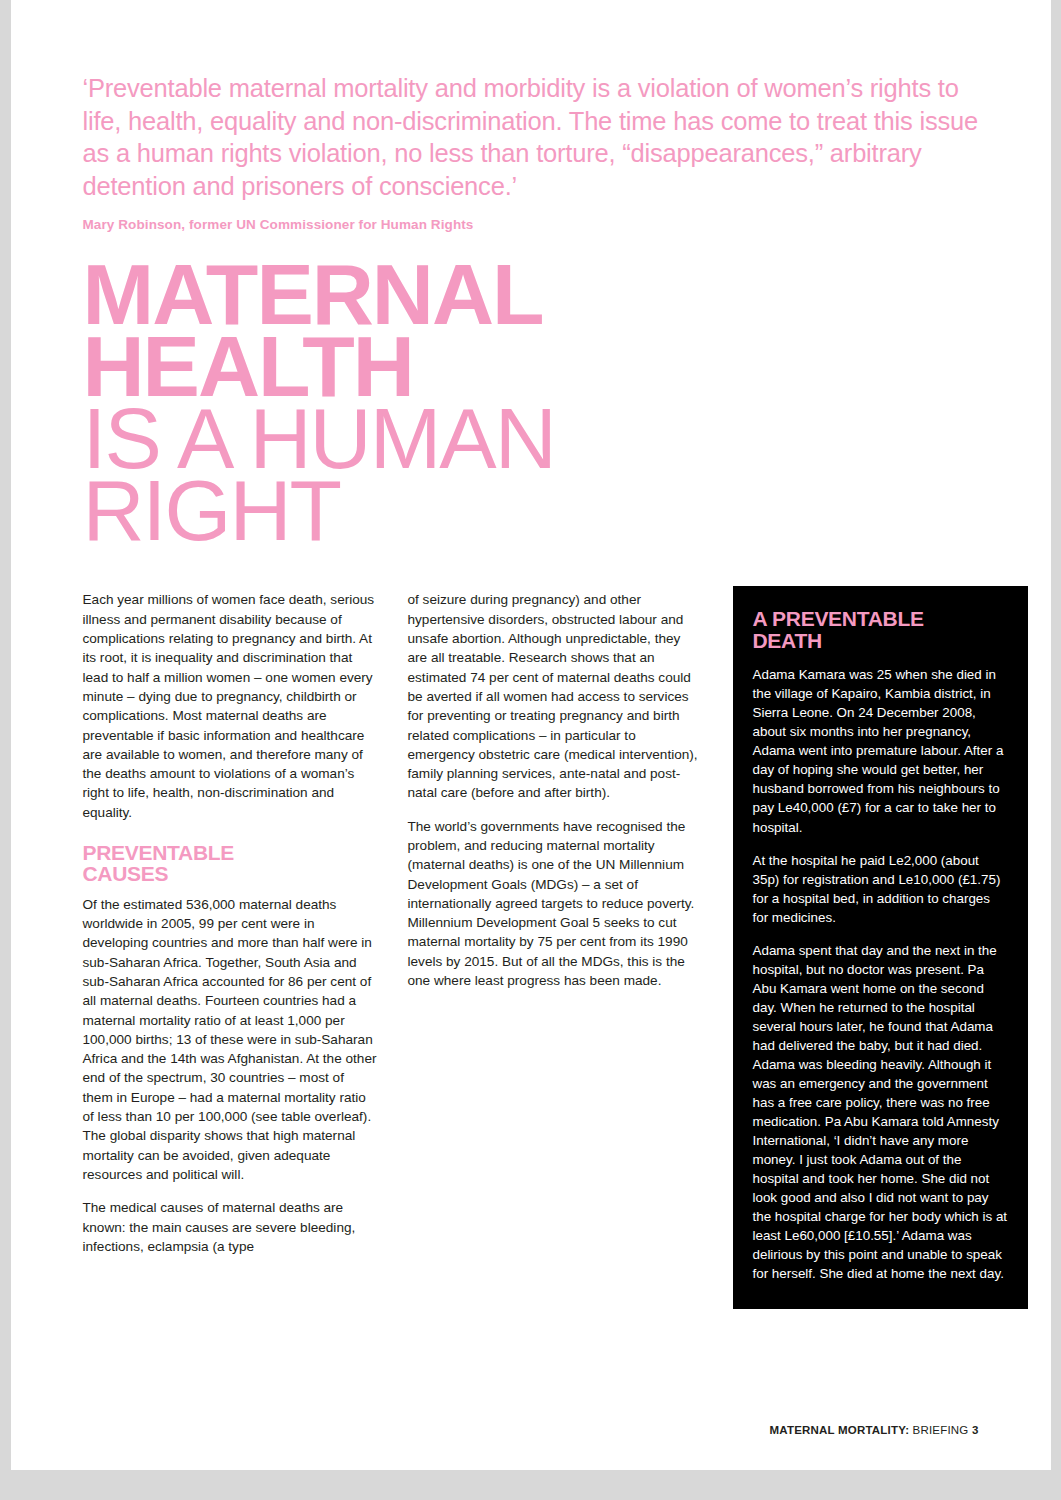‘Preventable maternal mortality and morbidity is a violation of women’s rights to life, health, equality and non-discrimination. The time has come to treat this issue as a human rights violation, no less than torture, “disappearances,” arbitrary detention and prisoners of conscience.’
Mary Robinson, former UN Commissioner for Human Rights
Maternal Health is a human right
Each year millions of women face death, serious illness and permanent disability because of complications relating to pregnancy and birth. At its root, it is inequality and discrimination that lead to half a million women – one women every minute – dying due to pregnancy, childbirth or complications. Most maternal deaths are preventable if basic information and healthcare are available to women, and therefore many of the deaths amount to violations of a woman’s right to life, health, non-discrimination and equality.
Preventable
causes
Of the estimated 536,000 maternal deaths worldwide in 2005, 99 per cent were in developing countries and more than half were in sub-Saharan Africa. Together, South Asia and sub-Saharan Africa accounted for 86 per cent of all maternal deaths. Fourteen countries had a maternal mortality ratio of at least 1,000 per 100,000 births; 13 of these were in sub-Saharan Africa and the 14th was Afghanistan. At the other end of the spectrum, 30 countries – most of them in Europe – had a maternal mortality ratio of less than 10 per 100,000 (see table overleaf). The global disparity shows that high maternal mortality can be avoided, given adequate resources and political will.
The medical causes of maternal deaths are known: the main causes are severe bleeding, infections, eclampsia (a type
of seizure during pregnancy) and other hypertensive disorders, obstructed labour and unsafe abortion. Although unpredictable, they are all treatable. Research shows that an estimated 74 per cent of maternal deaths could be averted if all women had access to services for preventing or treating pregnancy and birth related complications – in particular to emergency obstetric care (medical intervention), family planning services, ante-natal and post-natal care (before and after birth).
The world’s governments have recognised the problem, and reducing maternal mortality (maternal deaths) is one of the UN Millennium Development Goals (MDGs) – a set of internationally agreed targets to reduce poverty. Millennium Development Goal 5 seeks to cut maternal mortality by 75 per cent from its 1990 levels by 2015. But of all the MDGs, this is the one where least progress has been made.
A preventable
death
Adama Kamara was 25 when she died in the village of Kapairo, Kambia district, in Sierra Leone. On 24 December 2008, about six months into her pregnancy, Adama went into premature labour. After a day of hoping she would get better, her husband borrowed from his neighbours to pay Le40,000 (£7) for a car to take her to hospital.
At the hospital he paid Le2,000 (about 35p) for registration and Le10,000 (£1.75) for a hospital bed, in addition to charges for medicines.
Adama spent that day and the next in the hospital, but no doctor was present. Pa Abu Kamara went home on the second day. When he returned to the hospital several hours later, he found that Adama had delivered the baby, but it had died. Adama was bleeding heavily. Although it was an emergency and the government has a free care policy, there was no free medication. Pa Abu Kamara told Amnesty International, ‘I didn’t have any more money. I just took Adama out of the hospital and took her home. She did not look good and also I did not want to pay the hospital charge for her body which is at least Le60,000 [£10.55].’ Adama was delirious by this point and unable to speak for herself. She died at home the next day.
MATERNAL MORTALITY: BRIEFING 3